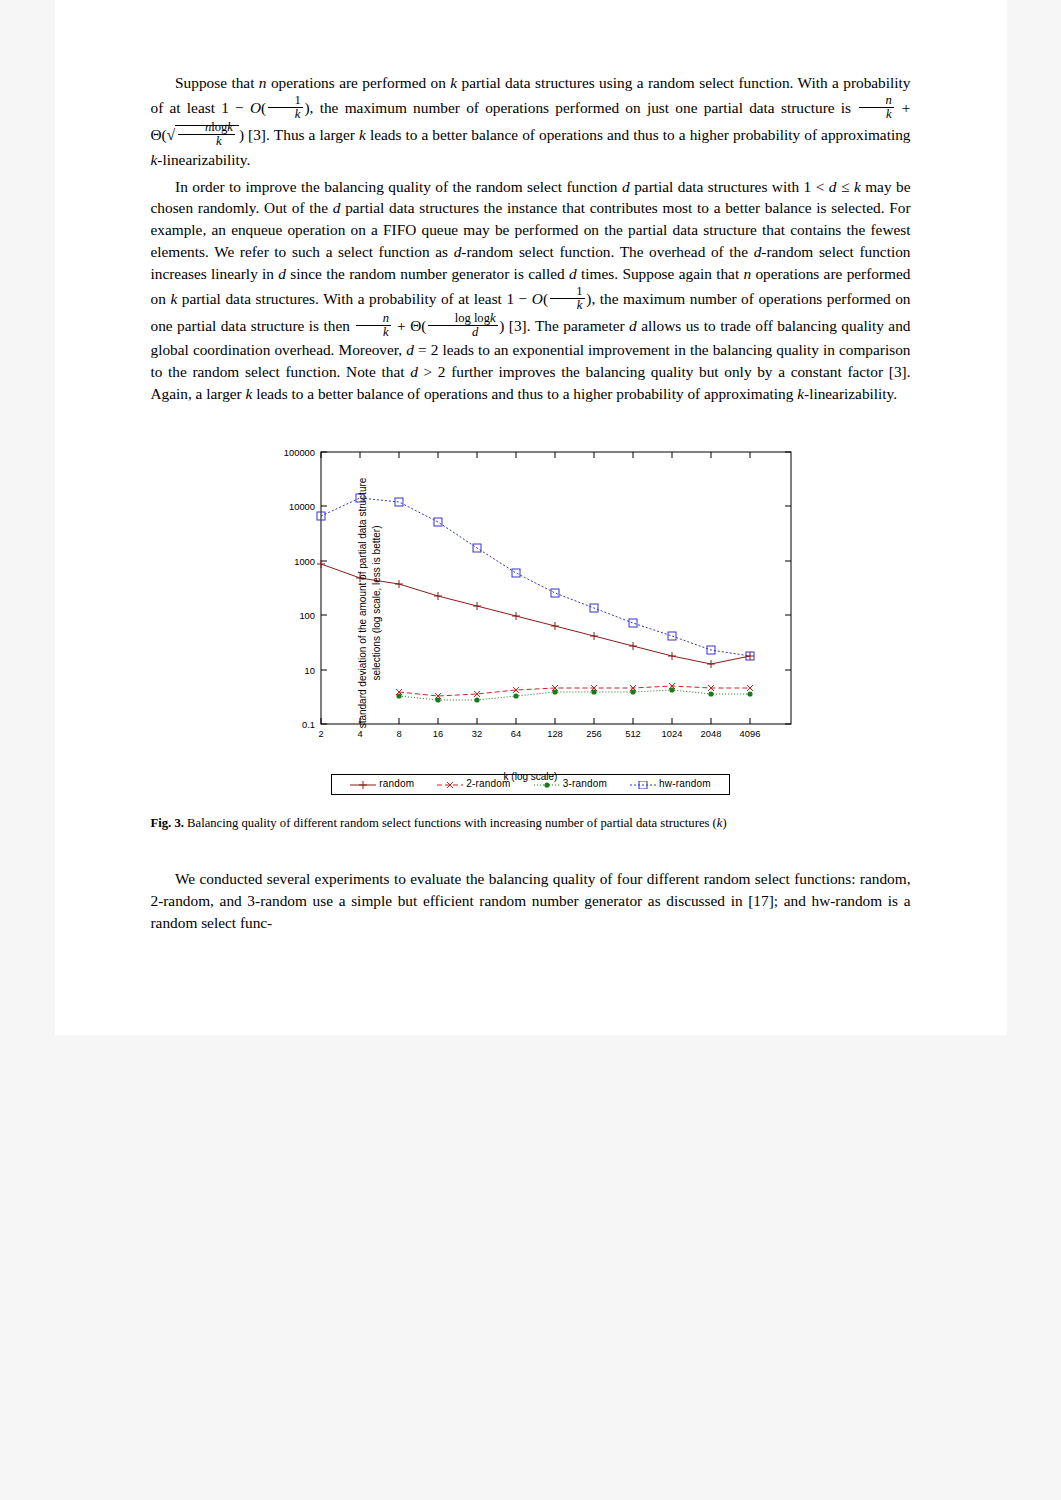Suppose that n operations are performed on k partial data structures using a random select function. With a probability of at least 1 − O(1 k), the maximum number of operations performed on just one partial data structure is nk + Θ(√nlogk k) [3]. Thus a larger k leads to a better balance of operations and thus to a higher probability of approximating k-linearizability.
In order to improve the balancing quality of the random select function d partial data structures with 1 < d ≤ k may be chosen randomly. Out of the d partial data structures the instance that contributes most to a better balance is selected. For example, an enqueue operation on a FIFO queue may be performed on the partial data structure that contains the fewest elements. We refer to such a select function as d-random select function. The overhead of the d-random select function increases linearly in d since the random number generator is called d times. Suppose again that n operations are performed on k partial data structures. With a probability of at least 1 − O(1 k), the maximum number of operations performed on one partial data structure is then nk + Θ(log logk d) [3]. The parameter d allows us to trade off balancing quality and global coordination overhead. Moreover, d = 2 leads to an exponential improvement in the balancing quality in comparison to the random select function. Note that d > 2 further improves the balancing quality but only by a constant factor [3]. Again, a larger k leads to a better balance of operations and thus to a higher probability of approximating k-linearizability.
standard deviation of the amount of partial data structure
selections (log scale, less is better)
100000 10000 1000 100 10 0.1 2 4 8 16 32 64 128 256 512 1024 2048 4096
k (log scale)
random 2-random 3-random hw-random
Fig. 3. Balancing quality of different random select functions with increasing number of partial data structures (k)
We conducted several experiments to evaluate the balancing quality of four different random select functions: random, 2-random, and 3-random use a simple but efficient random number generator as discussed in [17]; and hw-random is a random select func-